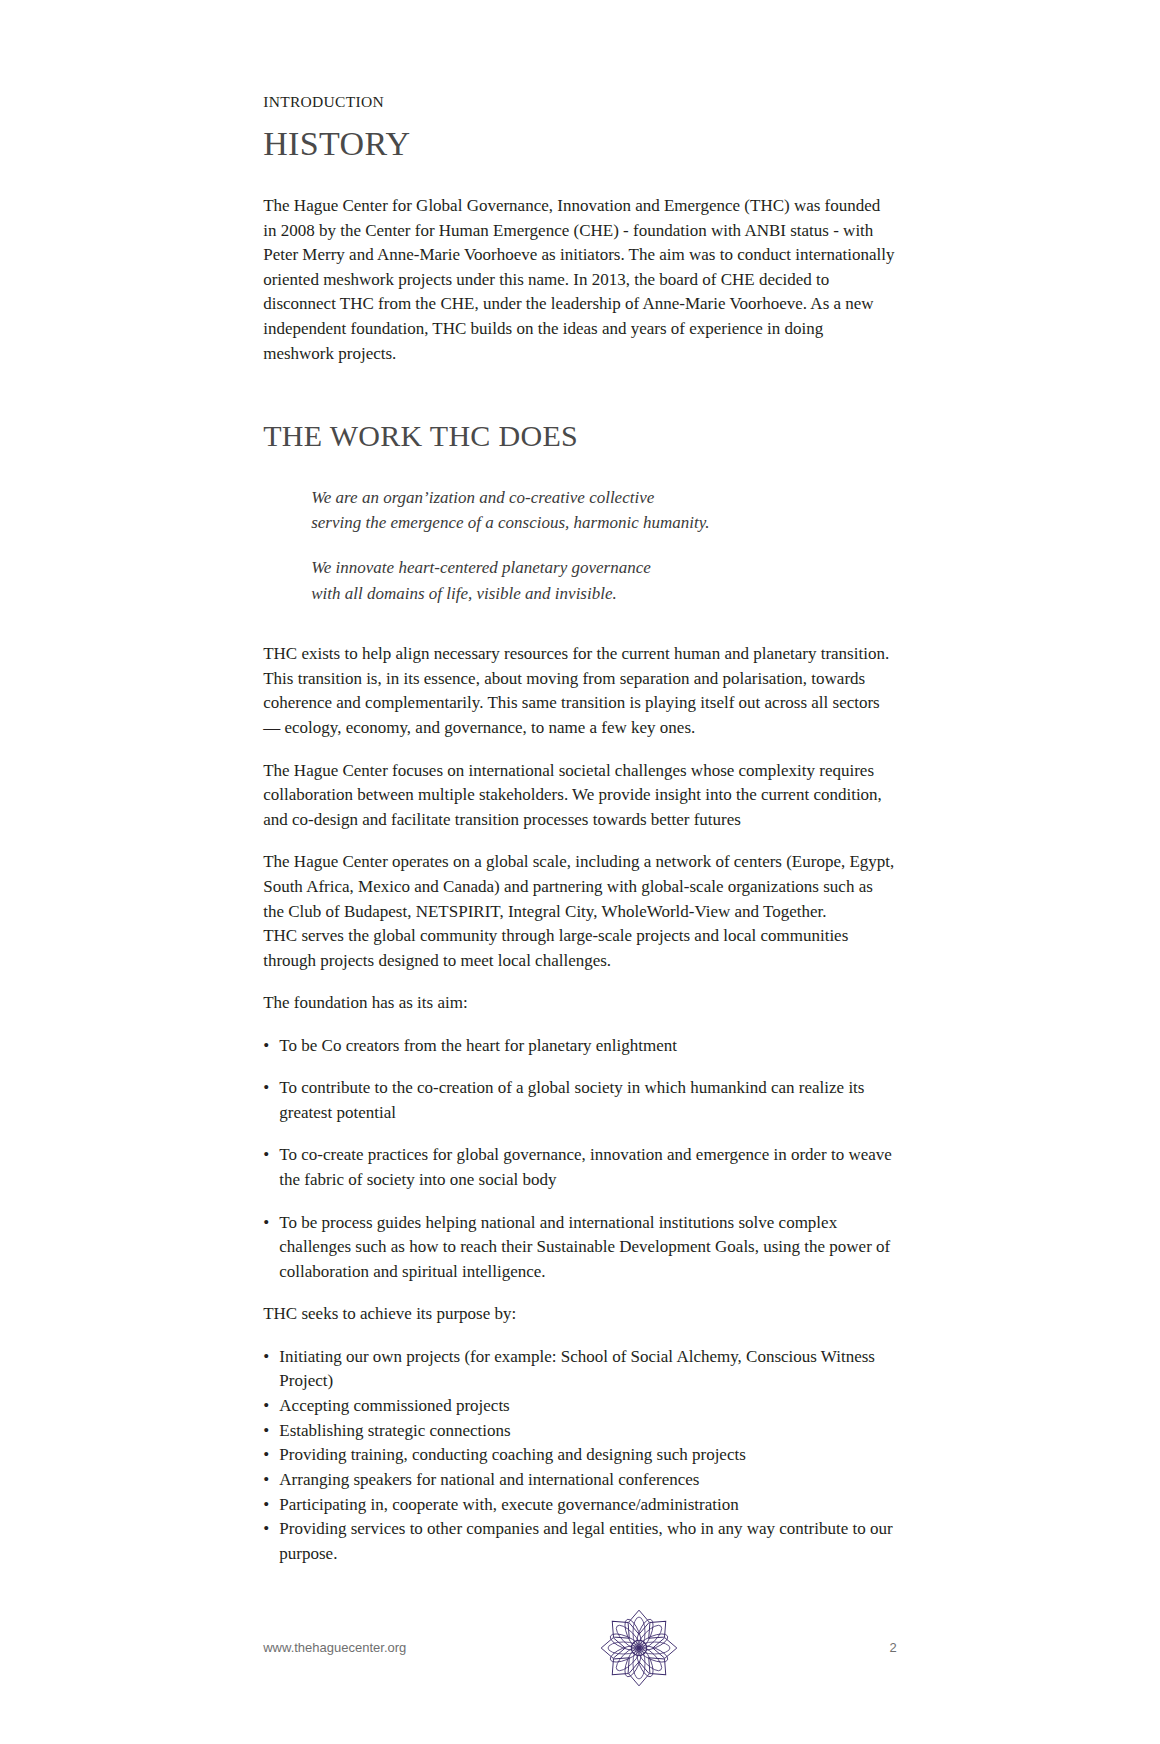INTRODUCTION
HISTORY
The Hague Center for Global Governance, Innovation and Emergence (THC) was founded in 2008 by the Center for Human Emergence (CHE) - foundation with ANBI status - with Peter Merry and Anne-Marie Voorhoeve as initiators. The aim was to conduct internationally oriented meshwork projects under this name. In 2013, the board of CHE decided to disconnect THC from the CHE, under the leadership of Anne-Marie Voorhoeve. As a new independent foundation, THC builds on the ideas and years of experience in doing meshwork projects.
THE WORK THC DOES
We are an organ’ization and co-creative collective
serving the emergence of a conscious, harmonic humanity.
We innovate heart-centered planetary governance
with all domains of life, visible and invisible.
THC exists to help align necessary resources for the current human and planetary transition. This transition is, in its essence, about moving from separation and polarisation, towards coherence and complementarily. This same transition is playing itself out across all sectors — ecology, economy, and governance, to name a few key ones.
The Hague Center focuses on international societal challenges whose complexity requires collaboration between multiple stakeholders. We provide insight into the current condition, and co-design and facilitate transition processes towards better futures
The Hague Center operates on a global scale, including a network of centers (Europe, Egypt, South Africa, Mexico and Canada) and partnering with global-scale organizations such as the Club of Budapest, NETSPIRIT, Integral City, WholeWorld-View and Together.
THC serves the global community through large-scale projects and local communities through projects designed to meet local challenges.
The foundation has as its aim:
To be Co creators from the heart for planetary enlightment
To contribute to the co-creation of a global society in which humankind can realize its greatest potential
To co-create practices for global governance, innovation and emergence in order to weave the fabric of society into one social body
To be process guides helping national and international institutions solve complex challenges such as how to reach their Sustainable Development Goals, using the power of collaboration and spiritual intelligence.
THC seeks to achieve its purpose by:
Initiating our own projects (for example: School of Social Alchemy, Conscious Witness Project)
Accepting commissioned projects
Establishing strategic connections
Providing training, conducting coaching and designing such projects
Arranging speakers for national and international conferences
Participating in, cooperate with, execute governance/administration
Providing services to other companies and legal entities, who in any way contribute to our purpose.
www.thehaguecenter.org
2